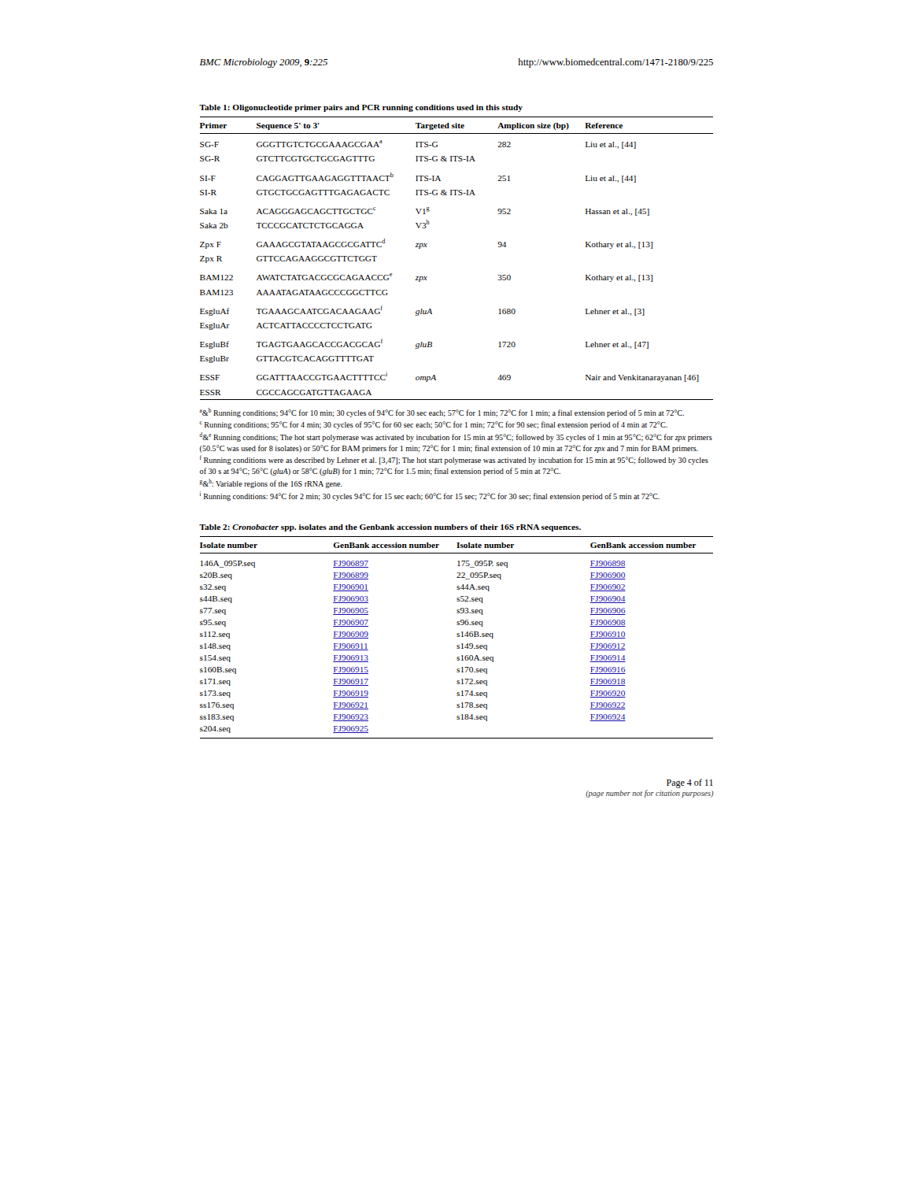BMC Microbiology 2009, 9:225
http://www.biomedcentral.com/1471-2180/9/225
Table 1: Oligonucleotide primer pairs and PCR running conditions used in this study
| Primer | Sequence 5' to 3' | Targeted site | Amplicon size (bp) | Reference |
| --- | --- | --- | --- | --- |
| SG-F | GGGTTGTCTGCGAAAGCGAA a | ITS-G | 282 | Liu et al., [44] |
| SG-R | GTCTTCGTGCTGCGAGTTTG | ITS-G & ITS-IA | | |
| SI-F | CAGGAGTTGAAGAGGTTTAACT b | ITS-IA | 251 | Liu et al., [44] |
| SI-R | GTGCTGCGAGTTTGAGAGACTC | ITS-G & ITS-IA | | |
| Saka 1a | ACAGGGAGCAGCTTGCTGC c | V1 g | 952 | Hassan et al., [45] |
| Saka 2b | TCCCGCATCTCTGCAGGA | V3 h | | |
| Zpx F | GAAAGCGTATAAGCGCGATTC d | zpx | 94 | Kothary et al., [13] |
| Zpx R | GTTCCAGAAGGCGTTCTGGT | | | |
| BAM122 | AWATCTATGACGCGCAGAACCG e | zpx | 350 | Kothary et al., [13] |
| BAM123 | AAAATAGATAAGCCCGGCTTCG | | | |
| EsgluAf | TGAAAGCAATCGACAAGAAG f | gluA | 1680 | Lehner et al., [3] |
| EsgluAr | ACTCATTACCCCTCCTGATG | | | |
| EsgluBf | TGAGTGAAGCACCGACGCAG f | gluB | 1720 | Lehner et al., [47] |
| EsgluBr | GTTACGTCACAGGTTTTGAT | | | |
| ESSF | GGATTTAACCGTGAACTTTTCC i | ompA | 469 | Nair and Venkitanarayanan [46] |
| ESSR | CGCCAGCGATGTTAGAAGA | | | |
a&b Running conditions; 94°C for 10 min; 30 cycles of 94°C for 30 sec each; 57°C for 1 min; 72°C for 1 min; a final extension period of 5 min at 72°C.
c Running conditions; 95°C for 4 min; 30 cycles of 95°C for 60 sec each; 50°C for 1 min; 72°C for 90 sec; final extension period of 4 min at 72°C.
d&e Running conditions; The hot start polymerase was activated by incubation for 15 min at 95°C; followed by 35 cycles of 1 min at 95°C; 62°C for zpx primers (50.5°C was used for 8 isolates) or 50°C for BAM primers for 1 min; 72°C for 1 min; final extension of 10 min at 72°C for zpx and 7 min for BAM primers.
f Running conditions were as described by Lehner et al. [3,47]; The hot start polymerase was activated by incubation for 15 min at 95°C; followed by 30 cycles of 30 s at 94°C; 56°C (gluA) or 58°C (gluB) for 1 min; 72°C for 1.5 min; final extension period of 5 min at 72°C.
g&h: Variable regions of the 16S rRNA gene.
i Running conditions: 94°C for 2 min; 30 cycles 94°C for 15 sec each; 60°C for 15 sec; 72°C for 30 sec; final extension period of 5 min at 72°C.
Table 2: Cronobacter spp. isolates and the Genbank accession numbers of their 16S rRNA sequences.
| Isolate number | GenBank accession number | Isolate number | GenBank accession number |
| --- | --- | --- | --- |
| 146A_095P.seq | FJ906897 | 175_095P. seq | FJ906898 |
| s20B.seq | FJ906899 | 22_095P.seq | FJ906900 |
| s32.seq | FJ906901 | s44A.seq | FJ906902 |
| s44B.seq | FJ906903 | s52.seq | FJ906904 |
| s77.seq | FJ906905 | s93.seq | FJ906906 |
| s95.seq | FJ906907 | s96.seq | FJ906908 |
| s112.seq | FJ906909 | s146B.seq | FJ906910 |
| s148.seq | FJ906911 | s149.seq | FJ906912 |
| s154.seq | FJ906913 | s160A.seq | FJ906914 |
| s160B.seq | FJ906915 | s170.seq | FJ906916 |
| s171.seq | FJ906917 | s172.seq | FJ906918 |
| s173.seq | FJ906919 | s174.seq | FJ906920 |
| ss176.seq | FJ906921 | s178.seq | FJ906922 |
| ss183.seq | FJ906923 | s184.seq | FJ906924 |
| s204.seq | FJ906925 | | |
Page 4 of 11
(page number not for citation purposes)